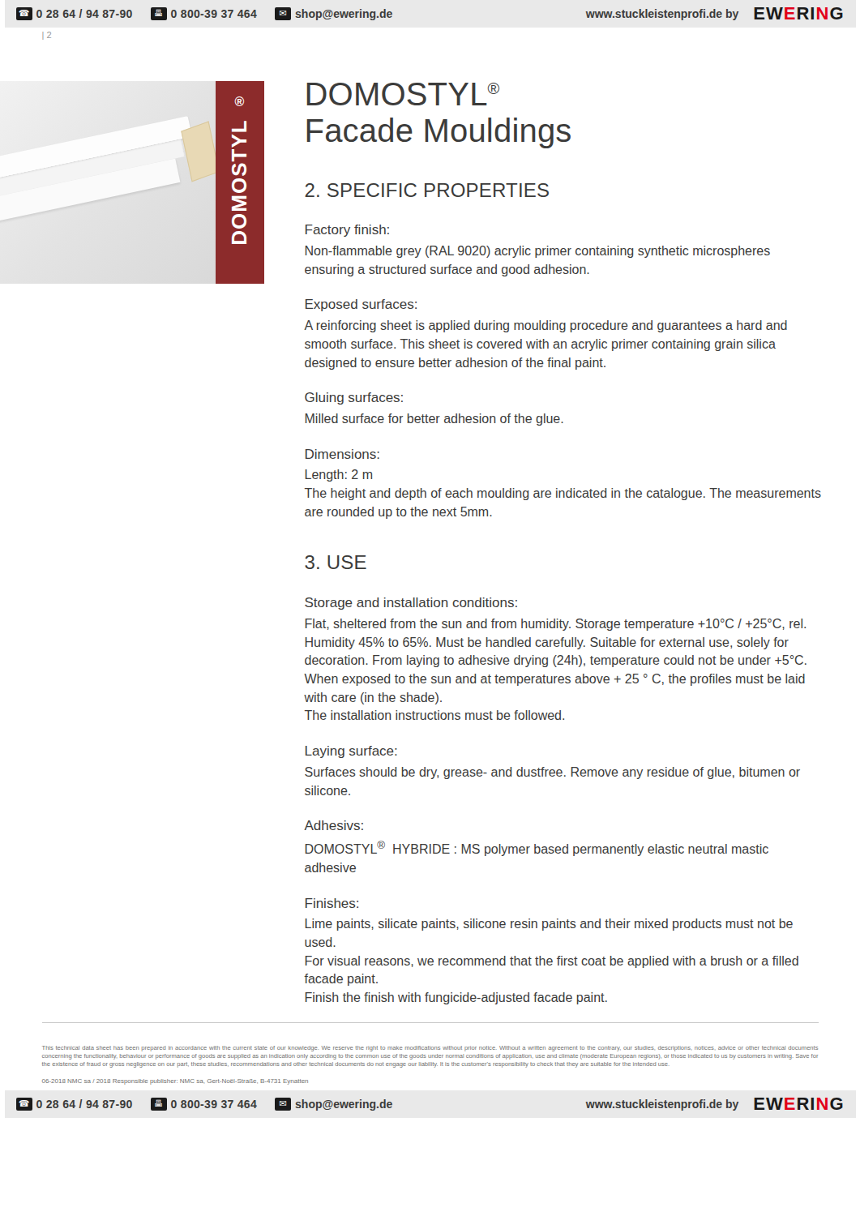☎0 28 64 / 94 87-90 🖶0 800-39 37 464 ✉shop@ewering.de
www.stuckleistenprofi.de by EWERING
| 2
®
DOMOSTYL
DOMOSTYL®
Facade Mouldings
2. SPECIFIC PROPERTIES
Factory finish:
Non-flammable grey (RAL 9020) acrylic primer containing synthetic microspheres ensuring a structured surface and good adhesion.
Exposed surfaces:
A reinforcing sheet is applied during moulding procedure and guarantees a hard and smooth surface. This sheet is covered with an acrylic primer containing grain silica designed to ensure better adhesion of the final paint.
Gluing surfaces:
Milled surface for better adhesion of the glue.
Dimensions:
Length: 2 m
The height and depth of each moulding are indicated in the catalogue. The measurements are rounded up to the next 5mm.
3. USE
Storage and installation conditions:
Flat, sheltered from the sun and from humidity. Storage temperature +10°C / +25°C, rel. Humidity 45% to 65%. Must be handled carefully. Suitable for external use, solely for decoration. From laying to adhesive drying (24h), temperature could not be under +5°C. When exposed to the sun and at temperatures above + 25 ° C, the profiles must be laid with care (in the shade).
The installation instructions must be followed.
Laying surface:
Surfaces should be dry, grease- and dustfree. Remove any residue of glue, bitumen or silicone.
Adhesivs:
DOMOSTYL® HYBRIDE : MS polymer based permanently elastic neutral mastic adhesive
Finishes:
Lime paints, silicate paints, silicone resin paints and their mixed products must not be used.
For visual reasons, we recommend that the first coat be applied with a brush or a filled facade paint.
Finish the finish with fungicide-adjusted facade paint.
This technical data sheet has been prepared in accordance with the current state of our knowledge. We reserve the right to make modifications without prior notice. Without a written agreement to the contrary, our studies, descriptions, notices, advice or other technical documents concerning the functionality, behaviour or performance of goods are supplied as an indication only according to the common use of the goods under normal conditions of application, use and climate (moderate European regions), or those indicated to us by customers in writing. Save for the existence of fraud or gross negligence on our part, these studies, recommendations and other technical documents do not engage our liability. It is the customer's responsibility to check that they are suitable for the intended use.
06-2018 NMC sa / 2018 Responsible publisher: NMC sa, Gert-Noël-Straße, B-4731 Eynatten
☎0 28 64 / 94 87-90 🖶0 800-39 37 464 ✉shop@ewering.de
www.stuckleistenprofi.de by EWERING